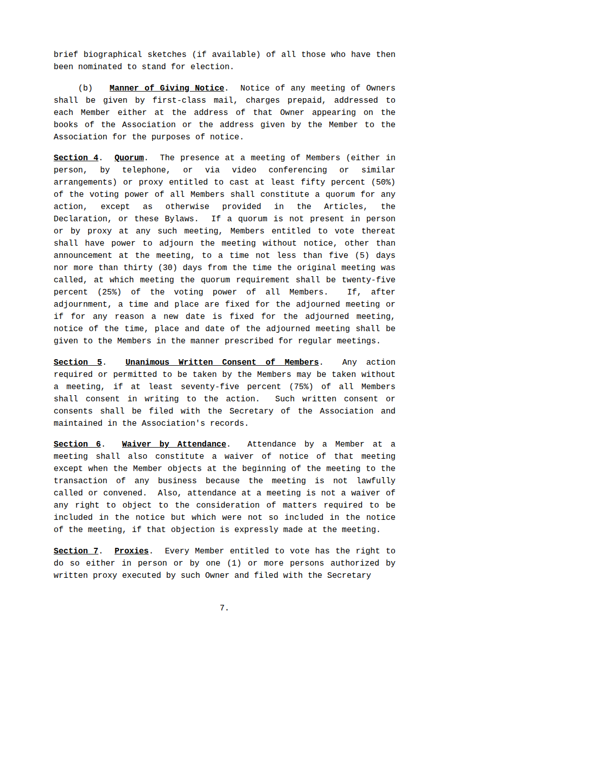brief biographical sketches (if available) of all those who have then been nominated to stand for election.
(b) Manner of Giving Notice. Notice of any meeting of Owners shall be given by first-class mail, charges prepaid, addressed to each Member either at the address of that Owner appearing on the books of the Association or the address given by the Member to the Association for the purposes of notice.
Section 4. Quorum. The presence at a meeting of Members (either in person, by telephone, or via video conferencing or similar arrangements) or proxy entitled to cast at least fifty percent (50%) of the voting power of all Members shall constitute a quorum for any action, except as otherwise provided in the Articles, the Declaration, or these Bylaws. If a quorum is not present in person or by proxy at any such meeting, Members entitled to vote thereat shall have power to adjourn the meeting without notice, other than announcement at the meeting, to a time not less than five (5) days nor more than thirty (30) days from the time the original meeting was called, at which meeting the quorum requirement shall be twenty-five percent (25%) of the voting power of all Members. If, after adjournment, a time and place are fixed for the adjourned meeting or if for any reason a new date is fixed for the adjourned meeting, notice of the time, place and date of the adjourned meeting shall be given to the Members in the manner prescribed for regular meetings.
Section 5. Unanimous Written Consent of Members. Any action required or permitted to be taken by the Members may be taken without a meeting, if at least seventy-five percent (75%) of all Members shall consent in writing to the action. Such written consent or consents shall be filed with the Secretary of the Association and maintained in the Association's records.
Section 6. Waiver by Attendance. Attendance by a Member at a meeting shall also constitute a waiver of notice of that meeting except when the Member objects at the beginning of the meeting to the transaction of any business because the meeting is not lawfully called or convened. Also, attendance at a meeting is not a waiver of any right to object to the consideration of matters required to be included in the notice but which were not so included in the notice of the meeting, if that objection is expressly made at the meeting.
Section 7. Proxies. Every Member entitled to vote has the right to do so either in person or by one (1) or more persons authorized by written proxy executed by such Owner and filed with the Secretary
7.